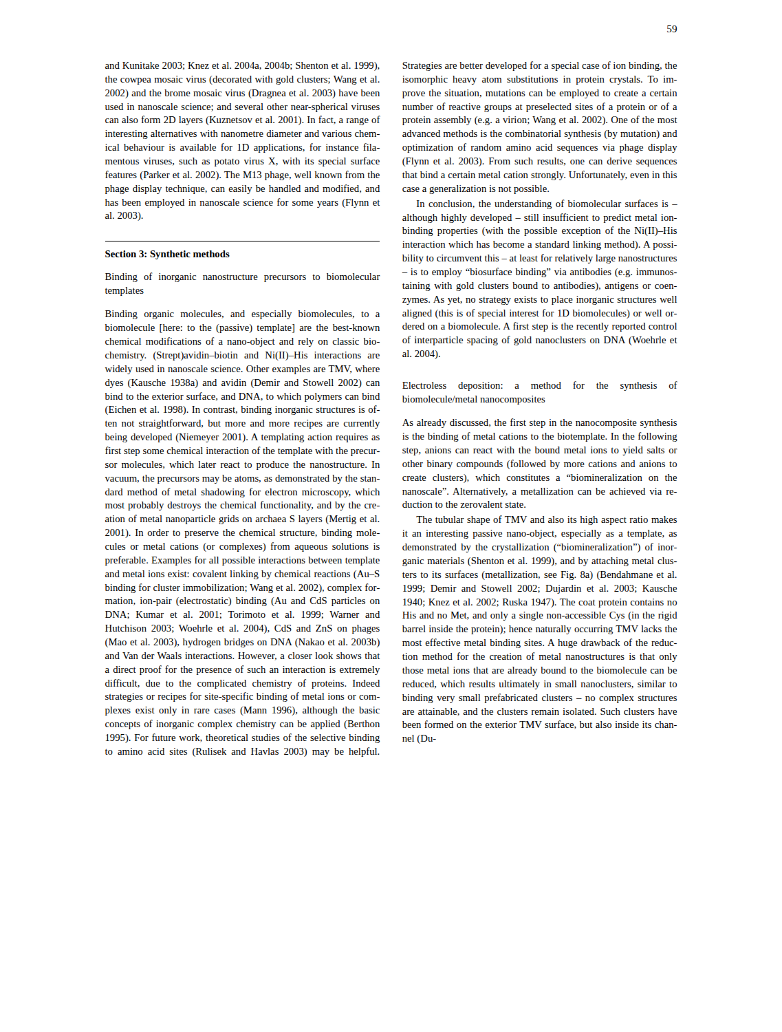59
and Kunitake 2003; Knez et al. 2004a, 2004b; Shenton et al. 1999), the cowpea mosaic virus (decorated with gold clusters; Wang et al. 2002) and the brome mosaic virus (Dragnea et al. 2003) have been used in nanoscale science; and several other near-spherical viruses can also form 2D layers (Kuznetsov et al. 2001). In fact, a range of interesting alternatives with nanometre diameter and various chemical behaviour is available for 1D applications, for instance filamentous viruses, such as potato virus X, with its special surface features (Parker et al. 2002). The M13 phage, well known from the phage display technique, can easily be handled and modified, and has been employed in nanoscale science for some years (Flynn et al. 2003).
Section 3: Synthetic methods
Binding of inorganic nanostructure precursors to biomolecular templates
Binding organic molecules, and especially biomolecules, to a biomolecule [here: to the (passive) template] are the best-known chemical modifications of a nano-object and rely on classic biochemistry. (Strept)avidin–biotin and Ni(II)–His interactions are widely used in nanoscale science. Other examples are TMV, where dyes (Kausche 1938a) and avidin (Demir and Stowell 2002) can bind to the exterior surface, and DNA, to which polymers can bind (Eichen et al. 1998). In contrast, binding inorganic structures is often not straightforward, but more and more recipes are currently being developed (Niemeyer 2001). A templating action requires as first step some chemical interaction of the template with the precursor molecules, which later react to produce the nanostructure. In vacuum, the precursors may be atoms, as demonstrated by the standard method of metal shadowing for electron microscopy, which most probably destroys the chemical functionality, and by the creation of metal nanoparticle grids on archaea S layers (Mertig et al. 2001). In order to preserve the chemical structure, binding molecules or metal cations (or complexes) from aqueous solutions is preferable. Examples for all possible interactions between template and metal ions exist: covalent linking by chemical reactions (Au–S binding for cluster immobilization; Wang et al. 2002), complex formation, ion-pair (electrostatic) binding (Au and CdS particles on DNA; Kumar et al. 2001; Torimoto et al. 1999; Warner and Hutchison 2003; Woehrle et al. 2004), CdS and ZnS on phages (Mao et al. 2003), hydrogen bridges on DNA (Nakao et al. 2003b) and Van der Waals interactions. However, a closer look shows that a direct proof for the presence of such an interaction is extremely difficult, due to the complicated chemistry of proteins. Indeed strategies or recipes for site-specific binding of metal ions or complexes exist only in rare cases (Mann 1996), although the basic concepts of inorganic complex chemistry can be applied (Berthon 1995). For future work, theoretical studies of the selective binding to amino acid sites (Rulisek and Havlas 2003) may be helpful. Strategies are better developed for a special case of ion binding, the isomorphic heavy atom substitutions in protein crystals. To improve the situation, mutations can be employed to create a certain number of reactive groups at preselected sites of a protein or of a protein assembly (e.g. a virion; Wang et al. 2002). One of the most advanced methods is the combinatorial synthesis (by mutation) and optimization of random amino acid sequences via phage display (Flynn et al. 2003). From such results, one can derive sequences that bind a certain metal cation strongly. Unfortunately, even in this case a generalization is not possible.
In conclusion, the understanding of biomolecular surfaces is – although highly developed – still insufficient to predict metal ion-binding properties (with the possible exception of the Ni(II)–His interaction which has become a standard linking method). A possibility to circumvent this – at least for relatively large nanostructures – is to employ “biosurface binding” via antibodies (e.g. immunostaining with gold clusters bound to antibodies), antigens or coenzymes. As yet, no strategy exists to place inorganic structures well aligned (this is of special interest for 1D biomolecules) or well ordered on a biomolecule. A first step is the recently reported control of interparticle spacing of gold nanoclusters on DNA (Woehrle et al. 2004).
Electroless deposition: a method for the synthesis of biomolecule/metal nanocomposites
As already discussed, the first step in the nanocomposite synthesis is the binding of metal cations to the biotemplate. In the following step, anions can react with the bound metal ions to yield salts or other binary compounds (followed by more cations and anions to create clusters), which constitutes a “biomineralization on the nanoscale”. Alternatively, a metallization can be achieved via reduction to the zerovalent state.
The tubular shape of TMV and also its high aspect ratio makes it an interesting passive nano-object, especially as a template, as demonstrated by the crystallization (“biomineralization”) of inorganic materials (Shenton et al. 1999), and by attaching metal clusters to its surfaces (metallization, see Fig. 8a) (Bendahmane et al. 1999; Demir and Stowell 2002; Dujardin et al. 2003; Kausche 1940; Knez et al. 2002; Ruska 1947). The coat protein contains no His and no Met, and only a single non-accessible Cys (in the rigid barrel inside the protein); hence naturally occurring TMV lacks the most effective metal binding sites. A huge drawback of the reduction method for the creation of metal nanostructures is that only those metal ions that are already bound to the biomolecule can be reduced, which results ultimately in small nanoclusters, similar to binding very small prefabricated clusters – no complex structures are attainable, and the clusters remain isolated. Such clusters have been formed on the exterior TMV surface, but also inside its channel (Du-